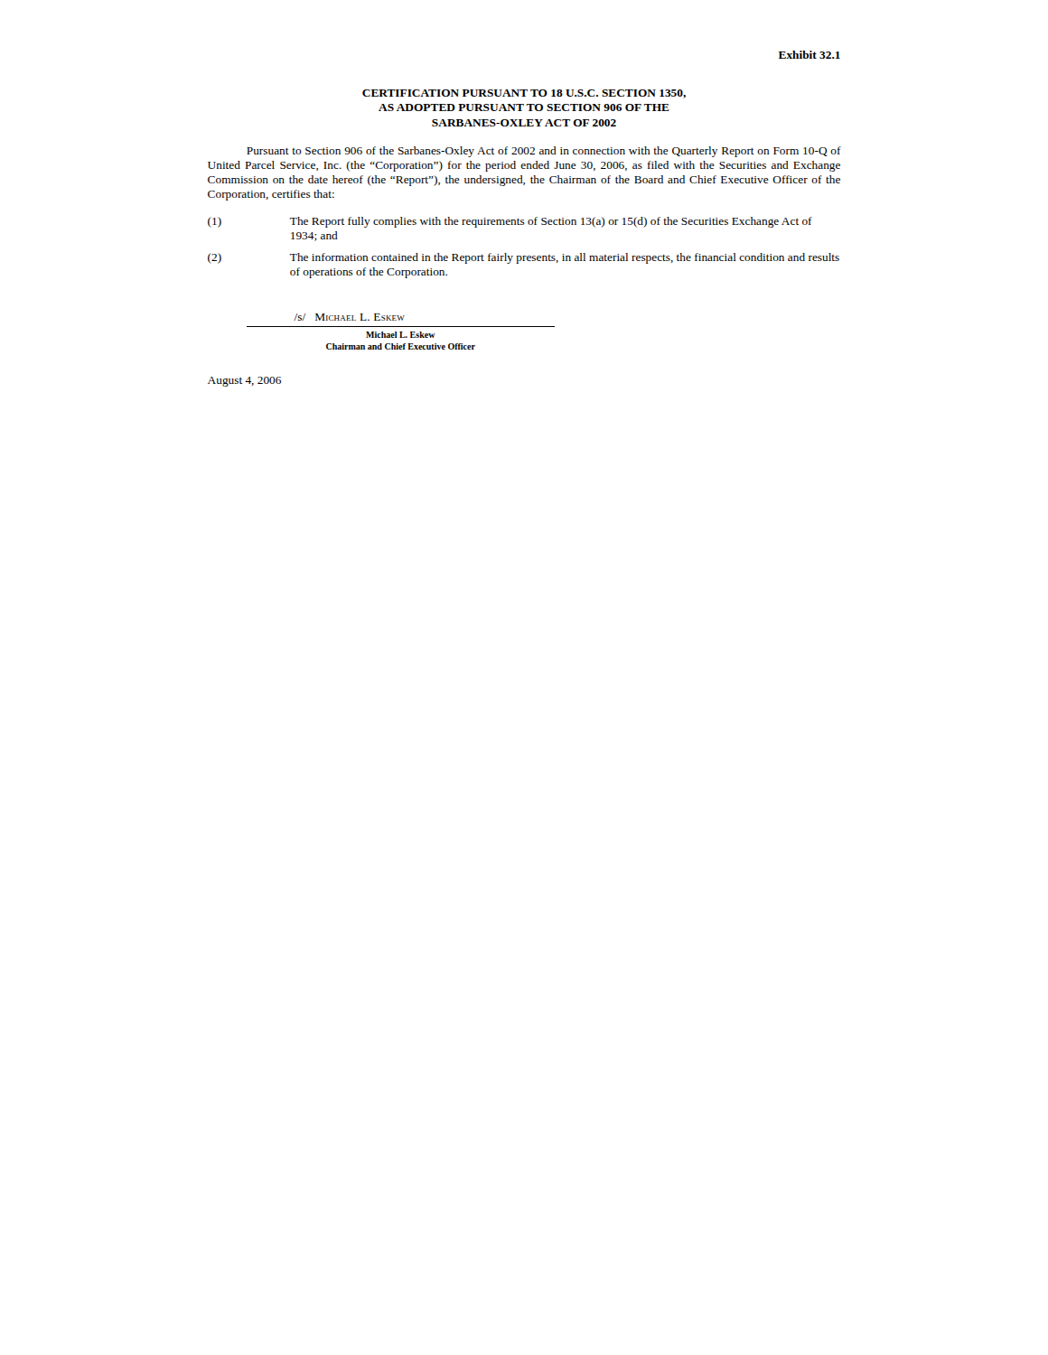Exhibit 32.1
CERTIFICATION PURSUANT TO 18 U.S.C. SECTION 1350,
AS ADOPTED PURSUANT TO SECTION 906 OF THE
SARBANES-OXLEY ACT OF 2002
Pursuant to Section 906 of the Sarbanes-Oxley Act of 2002 and in connection with the Quarterly Report on Form 10-Q of United Parcel Service, Inc. (the “Corporation”) for the period ended June 30, 2006, as filed with the Securities and Exchange Commission on the date hereof (the “Report”), the undersigned, the Chairman of the Board and Chief Executive Officer of the Corporation, certifies that:
| (1) | The Report fully complies with the requirements of Section 13(a) or 15(d) of the Securities Exchange Act of 1934; and |
| (2) | The information contained in the Report fairly presents, in all material respects, the financial condition and results of operations of the Corporation. |
/s/ Michael L. Eskew
Michael L. Eskew
Chairman and Chief Executive Officer
August 4, 2006